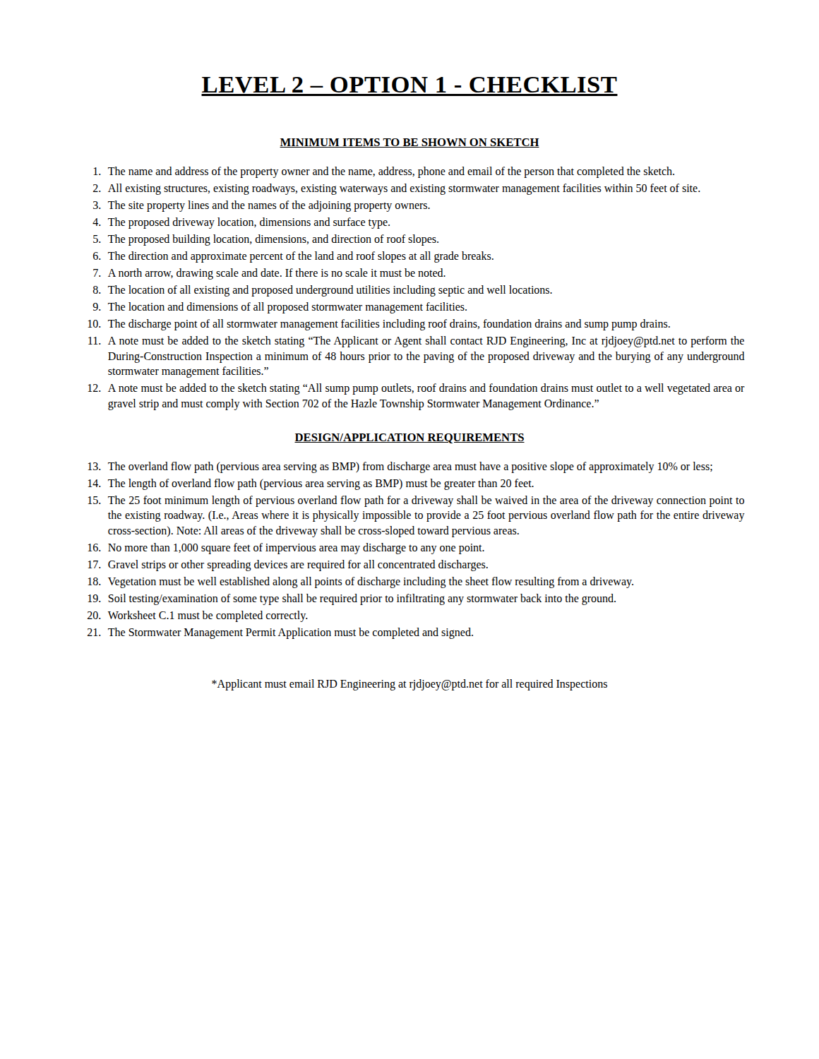LEVEL 2 – OPTION 1 - CHECKLIST
MINIMUM ITEMS TO BE SHOWN ON SKETCH
The name and address of the property owner and the name, address, phone and email of the person that completed the sketch.
All existing structures, existing roadways, existing waterways and existing stormwater management facilities within 50 feet of site.
The site property lines and the names of the adjoining property owners.
The proposed driveway location, dimensions and surface type.
The proposed building location, dimensions, and direction of roof slopes.
The direction and approximate percent of the land and roof slopes at all grade breaks.
A north arrow, drawing scale and date. If there is no scale it must be noted.
The location of all existing and proposed underground utilities including septic and well locations.
The location and dimensions of all proposed stormwater management facilities.
The discharge point of all stormwater management facilities including roof drains, foundation drains and sump pump drains.
A note must be added to the sketch stating “The Applicant or Agent shall contact RJD Engineering, Inc at rjdjoey@ptd.net to perform the During-Construction Inspection a minimum of 48 hours prior to the paving of the proposed driveway and the burying of any underground stormwater management facilities.”
A note must be added to the sketch stating “All sump pump outlets, roof drains and foundation drains must outlet to a well vegetated area or gravel strip and must comply with Section 702 of the Hazle Township Stormwater Management Ordinance.”
DESIGN/APPLICATION REQUIREMENTS
The overland flow path (pervious area serving as BMP) from discharge area must have a positive slope of approximately 10% or less;
The length of overland flow path (pervious area serving as BMP) must be greater than 20 feet.
The 25 foot minimum length of pervious overland flow path for a driveway shall be waived in the area of the driveway connection point to the existing roadway. (I.e., Areas where it is physically impossible to provide a 25 foot pervious overland flow path for the entire driveway cross-section). Note: All areas of the driveway shall be cross-sloped toward pervious areas.
No more than 1,000 square feet of impervious area may discharge to any one point.
Gravel strips or other spreading devices are required for all concentrated discharges.
Vegetation must be well established along all points of discharge including the sheet flow resulting from a driveway.
Soil testing/examination of some type shall be required prior to infiltrating any stormwater back into the ground.
Worksheet C.1 must be completed correctly.
The Stormwater Management Permit Application must be completed and signed.
*Applicant must email RJD Engineering at rjdjoey@ptd.net for all required Inspections